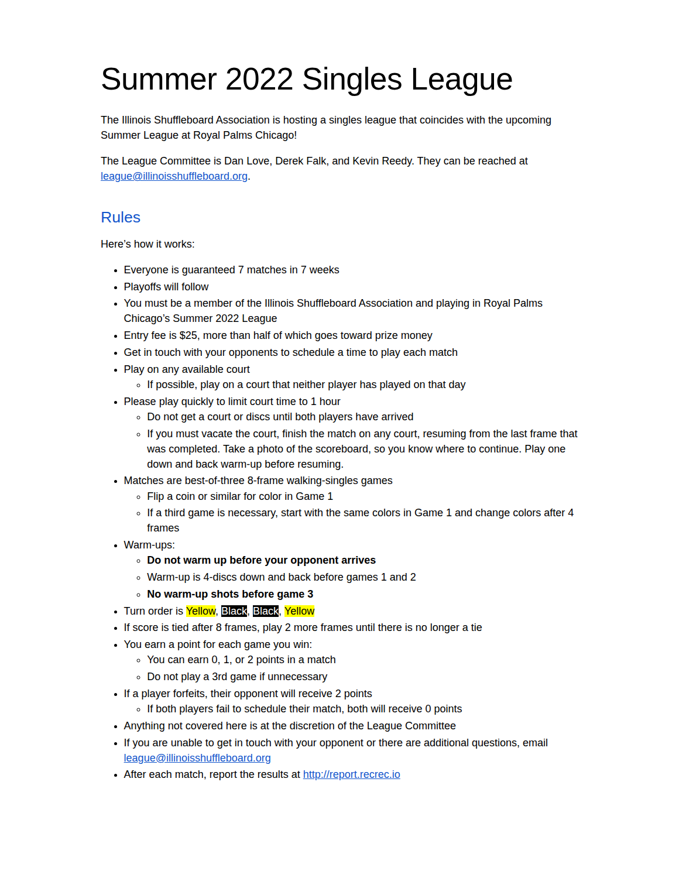Summer 2022 Singles League
The Illinois Shuffleboard Association is hosting a singles league that coincides with the upcoming Summer League at Royal Palms Chicago!
The League Committee is Dan Love, Derek Falk, and Kevin Reedy. They can be reached at league@illinoisshuffleboard.org.
Rules
Here’s how it works:
Everyone is guaranteed 7 matches in 7 weeks
Playoffs will follow
You must be a member of the Illinois Shuffleboard Association and playing in Royal Palms Chicago’s Summer 2022 League
Entry fee is $25, more than half of which goes toward prize money
Get in touch with your opponents to schedule a time to play each match
Play on any available court
If possible, play on a court that neither player has played on that day
Please play quickly to limit court time to 1 hour
Do not get a court or discs until both players have arrived
If you must vacate the court, finish the match on any court, resuming from the last frame that was completed. Take a photo of the scoreboard, so you know where to continue. Play one down and back warm-up before resuming.
Matches are best-of-three 8-frame walking-singles games
Flip a coin or similar for color in Game 1
If a third game is necessary, start with the same colors in Game 1 and change colors after 4 frames
Warm-ups:
Do not warm up before your opponent arrives
Warm-up is 4-discs down and back before games 1 and 2
No warm-up shots before game 3
Turn order is Yellow, Black, Black, Yellow
If score is tied after 8 frames, play 2 more frames until there is no longer a tie
You earn a point for each game you win:
You can earn 0, 1, or 2 points in a match
Do not play a 3rd game if unnecessary
If a player forfeits, their opponent will receive 2 points
If both players fail to schedule their match, both will receive 0 points
Anything not covered here is at the discretion of the League Committee
If you are unable to get in touch with your opponent or there are additional questions, email league@illinoisshuffleboard.org
After each match, report the results at http://report.recrec.io